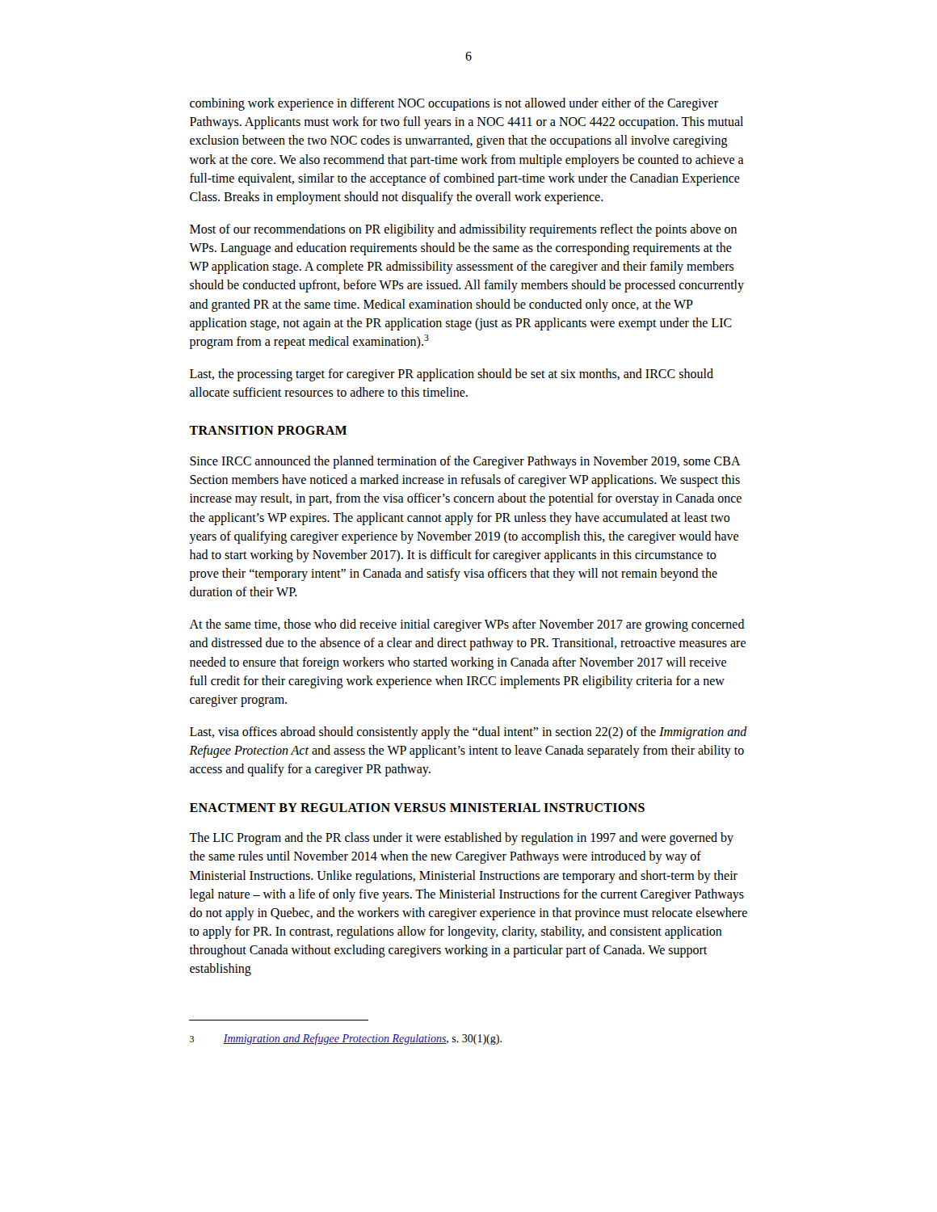6
combining work experience in different NOC occupations is not allowed under either of the Caregiver Pathways. Applicants must work for two full years in a NOC 4411 or a NOC 4422 occupation. This mutual exclusion between the two NOC codes is unwarranted, given that the occupations all involve caregiving work at the core. We also recommend that part-time work from multiple employers be counted to achieve a full-time equivalent, similar to the acceptance of combined part-time work under the Canadian Experience Class. Breaks in employment should not disqualify the overall work experience.
Most of our recommendations on PR eligibility and admissibility requirements reflect the points above on WPs. Language and education requirements should be the same as the corresponding requirements at the WP application stage. A complete PR admissibility assessment of the caregiver and their family members should be conducted upfront, before WPs are issued. All family members should be processed concurrently and granted PR at the same time. Medical examination should be conducted only once, at the WP application stage, not again at the PR application stage (just as PR applicants were exempt under the LIC program from a repeat medical examination).3
Last, the processing target for caregiver PR application should be set at six months, and IRCC should allocate sufficient resources to adhere to this timeline.
Transition Program
Since IRCC announced the planned termination of the Caregiver Pathways in November 2019, some CBA Section members have noticed a marked increase in refusals of caregiver WP applications. We suspect this increase may result, in part, from the visa officer’s concern about the potential for overstay in Canada once the applicant’s WP expires. The applicant cannot apply for PR unless they have accumulated at least two years of qualifying caregiver experience by November 2019 (to accomplish this, the caregiver would have had to start working by November 2017). It is difficult for caregiver applicants in this circumstance to prove their “temporary intent” in Canada and satisfy visa officers that they will not remain beyond the duration of their WP.
At the same time, those who did receive initial caregiver WPs after November 2017 are growing concerned and distressed due to the absence of a clear and direct pathway to PR. Transitional, retroactive measures are needed to ensure that foreign workers who started working in Canada after November 2017 will receive full credit for their caregiving work experience when IRCC implements PR eligibility criteria for a new caregiver program.
Last, visa offices abroad should consistently apply the “dual intent” in section 22(2) of the Immigration and Refugee Protection Act and assess the WP applicant’s intent to leave Canada separately from their ability to access and qualify for a caregiver PR pathway.
Enactment by Regulation versus Ministerial Instructions
The LIC Program and the PR class under it were established by regulation in 1997 and were governed by the same rules until November 2014 when the new Caregiver Pathways were introduced by way of Ministerial Instructions. Unlike regulations, Ministerial Instructions are temporary and short-term by their legal nature – with a life of only five years. The Ministerial Instructions for the current Caregiver Pathways do not apply in Quebec, and the workers with caregiver experience in that province must relocate elsewhere to apply for PR. In contrast, regulations allow for longevity, clarity, stability, and consistent application throughout Canada without excluding caregivers working in a particular part of Canada. We support establishing
3 Immigration and Refugee Protection Regulations, s. 30(1)(g).